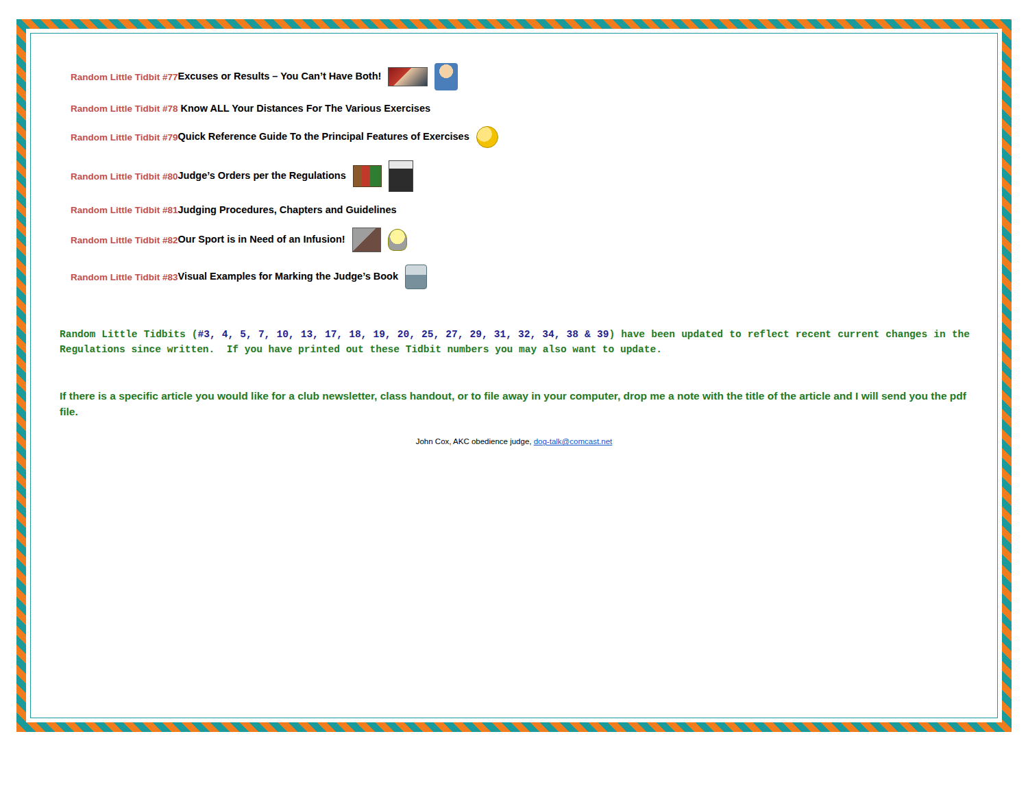| Random Little Tidbit #77 | Excuses or Results – You Can’t Have Both! |
| Random Little Tidbit #78 | Know ALL Your Distances For The Various Exercises |
| Random Little Tidbit #79 | Quick Reference Guide To the Principal Features of Exercises |
| Random Little Tidbit #80 | Judge’s Orders per the Regulations |
| Random Little Tidbit #81 | Judging Procedures, Chapters and Guidelines |
| Random Little Tidbit #82 | Our Sport is in Need of an Infusion! |
| Random Little Tidbit #83 | Visual Examples for Marking the Judge’s Book |
Random Little Tidbits (#3, 4, 5, 7, 10, 13, 17, 18, 19, 20, 25, 27, 29, 31, 32, 34, 38 & 39) have been updated to reflect recent current changes in the Regulations since written. If you have printed out these Tidbit numbers you may also want to update.
If there is a specific article you would like for a club newsletter, class handout, or to file away in your computer, drop me a note with the title of the article and I will send you the pdf file.
John Cox, AKC obedience judge, dog-talk@comcast.net